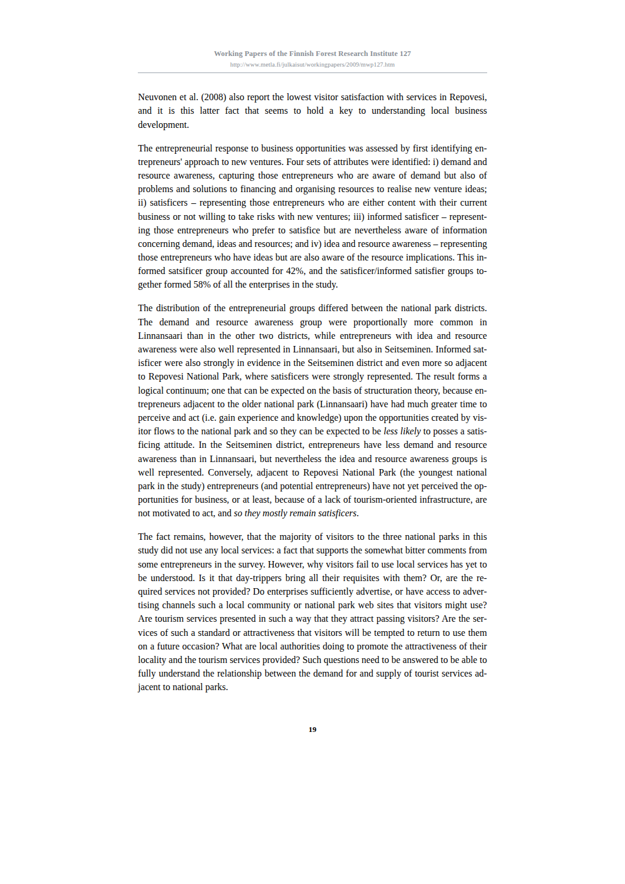Working Papers of the Finnish Forest Research Institute 127
http://www.metla.fi/julkaisut/workingpapers/2009/mwp127.htm
Neuvonen et al. (2008) also report the lowest visitor satisfaction with services in Repovesi, and it is this latter fact that seems to hold a key to understanding local business development.
The entrepreneurial response to business opportunities was assessed by first identifying entrepreneurs' approach to new ventures. Four sets of attributes were identified: i) demand and resource awareness, capturing those entrepreneurs who are aware of demand but also of problems and solutions to financing and organising resources to realise new venture ideas; ii) satisficers – representing those entrepreneurs who are either content with their current business or not willing to take risks with new ventures; iii) informed satisficer – representing those entrepreneurs who prefer to satisfice but are nevertheless aware of information concerning demand, ideas and resources; and iv) idea and resource awareness – representing those entrepreneurs who have ideas but are also aware of the resource implications. This informed satsificer group accounted for 42%, and the satisficer/informed satisfier groups together formed 58% of all the enterprises in the study.
The distribution of the entrepreneurial groups differed between the national park districts. The demand and resource awareness group were proportionally more common in Linnansaari than in the other two districts, while entrepreneurs with idea and resource awareness were also well represented in Linnansaari, but also in Seitseminen. Informed satisficer were also strongly in evidence in the Seitseminen district and even more so adjacent to Repovesi National Park, where satisficers were strongly represented. The result forms a logical continuum; one that can be expected on the basis of structuration theory, because entrepreneurs adjacent to the older national park (Linnansaari) have had much greater time to perceive and act (i.e. gain experience and knowledge) upon the opportunities created by visitor flows to the national park and so they can be expected to be less likely to posses a satisficing attitude. In the Seitseminen district, entrepreneurs have less demand and resource awareness than in Linnansaari, but nevertheless the idea and resource awareness groups is well represented. Conversely, adjacent to Repovesi National Park (the youngest national park in the study) entrepreneurs (and potential entrepreneurs) have not yet perceived the opportunities for business, or at least, because of a lack of tourism-oriented infrastructure, are not motivated to act, and so they mostly remain satisficers.
The fact remains, however, that the majority of visitors to the three national parks in this study did not use any local services: a fact that supports the somewhat bitter comments from some entrepreneurs in the survey. However, why visitors fail to use local services has yet to be understood. Is it that day-trippers bring all their requisites with them? Or, are the required services not provided? Do enterprises sufficiently advertise, or have access to advertising channels such a local community or national park web sites that visitors might use? Are tourism services presented in such a way that they attract passing visitors? Are the services of such a standard or attractiveness that visitors will be tempted to return to use them on a future occasion? What are local authorities doing to promote the attractiveness of their locality and the tourism services provided? Such questions need to be answered to be able to fully understand the relationship between the demand for and supply of tourist services adjacent to national parks.
19